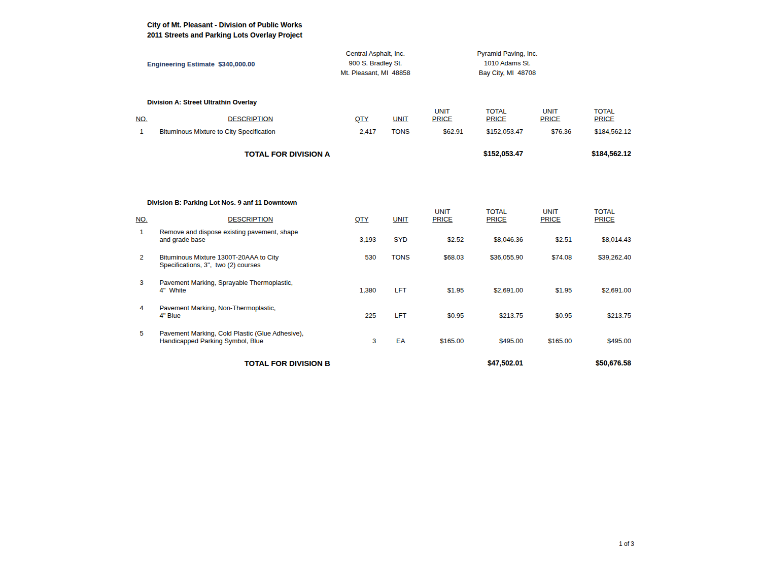City of Mt. Pleasant - Division of Public Works
2011 Streets and Parking Lots Overlay Project
Engineering Estimate $340,000.00
Central Asphalt, Inc.
900 S. Bradley St.
Mt. Pleasant, MI 48858
Pyramid Paving, Inc.
1010 Adams St.
Bay City, MI 48708
Division A: Street Ultrathin Overlay
| | | | | UNIT | TOTAL | UNIT | TOTAL |
| --- | --- | --- | --- | --- | --- | --- | --- |
| NO. | DESCRIPTION | QTY | UNIT | PRICE | PRICE | PRICE | PRICE |
| 1 | Bituminous Mixture to City Specification | 2,417 | TONS | $62.91 | $152,053.47 | $76.36 | $184,562.12 |
| | TOTAL FOR DIVISION A | | $152,053.47 | | $184,562.12 |
Division B: Parking Lot Nos. 9 anf 11 Downtown
| | | | | UNIT | TOTAL | UNIT | TOTAL |
| --- | --- | --- | --- | --- | --- | --- | --- |
| NO. | DESCRIPTION | QTY | UNIT | PRICE | PRICE | PRICE | PRICE |
| 1 | Remove and dispose existing pavement, shape and grade base | 3,193 | SYD | $2.52 | $8,046.36 | $2.51 | $8,014.43 |
| 2 | Bituminous Mixture 1300T-20AAA to City Specifications, 3", two (2) courses | 530 | TONS | $68.03 | $36,055.90 | $74.08 | $39,262.40 |
| 3 | Pavement Marking, Sprayable Thermoplastic, 4" White | 1,380 | LFT | $1.95 | $2,691.00 | $1.95 | $2,691.00 |
| 4 | Pavement Marking, Non-Thermoplastic, 4" Blue | 225 | LFT | $0.95 | $213.75 | $0.95 | $213.75 |
| 5 | Pavement Marking, Cold Plastic (Glue Adhesive), Handicapped Parking Symbol, Blue | 3 | EA | $165.00 | $495.00 | $165.00 | $495.00 |
| | TOTAL FOR DIVISION B | | $47,502.01 | | $50,676.58 |
1 of 3